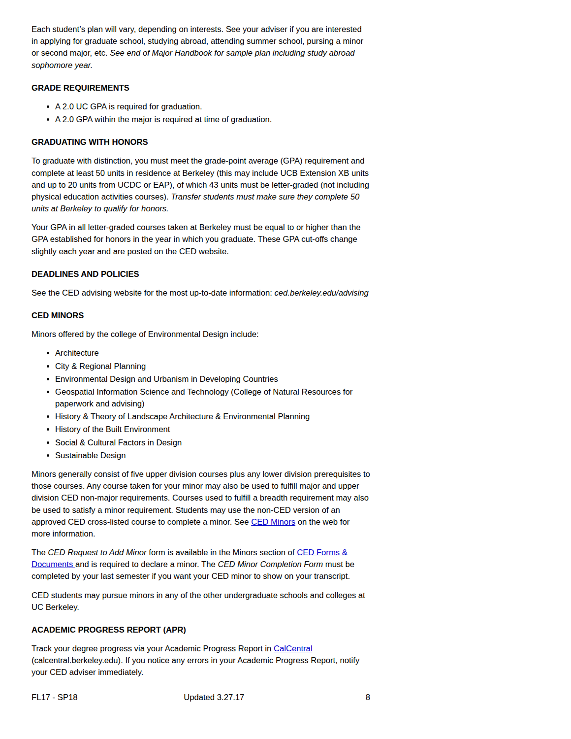Each student’s plan will vary, depending on interests. See your adviser if you are interested in applying for graduate school, studying abroad, attending summer school, pursing a minor or second major, etc. See end of Major Handbook for sample plan including study abroad sophomore year.
Grade Requirements
A 2.0 UC GPA is required for graduation.
A 2.0 GPA within the major is required at time of graduation.
Graduating with Honors
To graduate with distinction, you must meet the grade-point average (GPA) requirement and complete at least 50 units in residence at Berkeley (this may include UCB Extension XB units and up to 20 units from UCDC or EAP), of which 43 units must be letter-graded (not including physical education activities courses). Transfer students must make sure they complete 50 units at Berkeley to qualify for honors.
Your GPA in all letter-graded courses taken at Berkeley must be equal to or higher than the GPA established for honors in the year in which you graduate. These GPA cut-offs change slightly each year and are posted on the CED website.
Deadlines and Policies
See the CED advising website for the most up-to-date information: ced.berkeley.edu/advising
CED Minors
Minors offered by the college of Environmental Design include:
Architecture
City & Regional Planning
Environmental Design and Urbanism in Developing Countries
Geospatial Information Science and Technology (College of Natural Resources for paperwork and advising)
History & Theory of Landscape Architecture & Environmental Planning
History of the Built Environment
Social & Cultural Factors in Design
Sustainable Design
Minors generally consist of five upper division courses plus any lower division prerequisites to those courses. Any course taken for your minor may also be used to fulfill major and upper division CED non-major requirements. Courses used to fulfill a breadth requirement may also be used to satisfy a minor requirement. Students may use the non-CED version of an approved CED cross-listed course to complete a minor. See CED Minors on the web for more information.
The CED Request to Add Minor form is available in the Minors section of CED Forms & Documents and is required to declare a minor. The CED Minor Completion Form must be completed by your last semester if you want your CED minor to show on your transcript.
CED students may pursue minors in any of the other undergraduate schools and colleges at UC Berkeley.
Academic Progress Report (APR)
Track your degree progress via your Academic Progress Report in CalCentral (calcentral.berkeley.edu). If you notice any errors in your Academic Progress Report, notify your CED adviser immediately.
FL17 - SP18
Updated 3.27.17
8